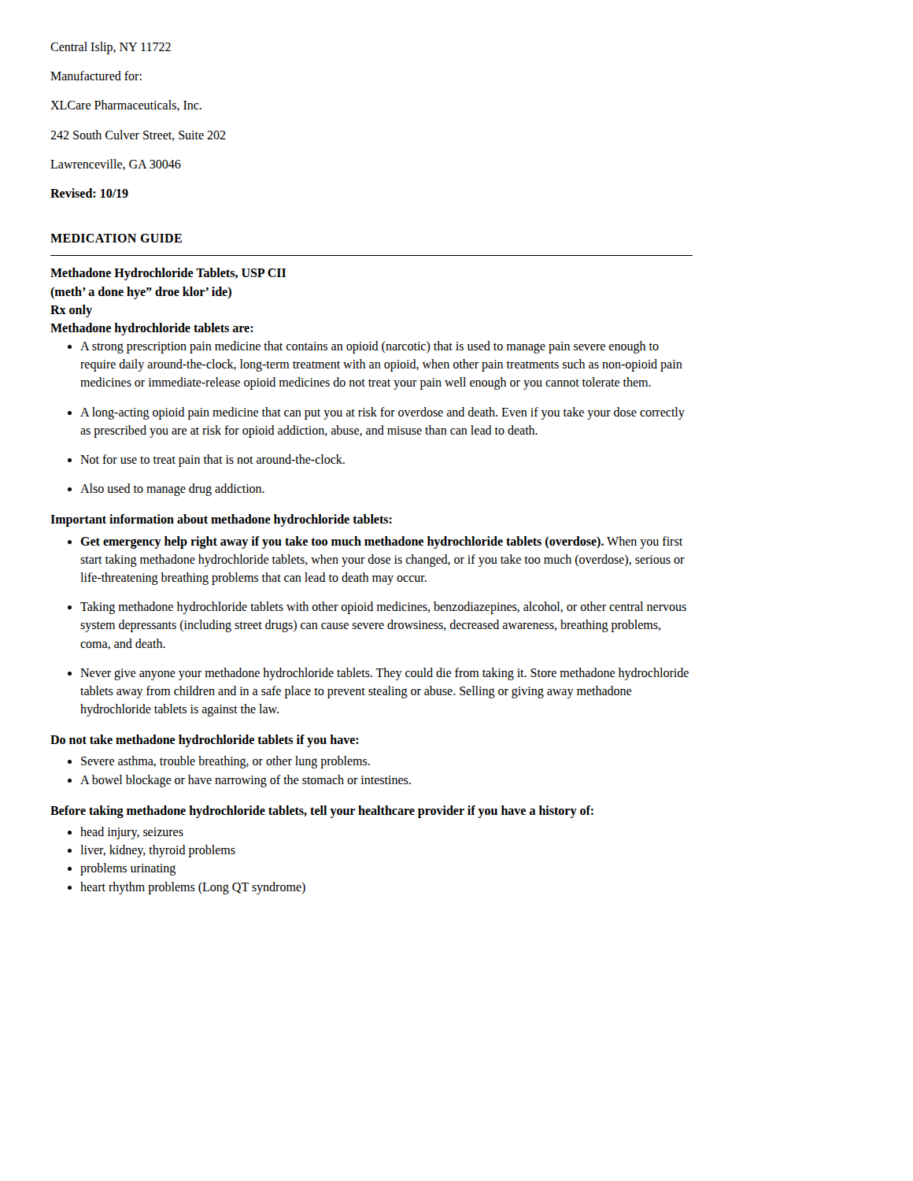Central Islip, NY 11722
Manufactured for:
XLCare Pharmaceuticals, Inc.
242 South Culver Street, Suite 202
Lawrenceville, GA 30046
Revised: 10/19
MEDICATION GUIDE
Methadone Hydrochloride Tablets, USP CII
(meth’ a done hye” droe klor’ ide)
Rx only
Methadone hydrochloride tablets are:
A strong prescription pain medicine that contains an opioid (narcotic) that is used to manage pain severe enough to require daily around-the-clock, long-term treatment with an opioid, when other pain treatments such as non-opioid pain medicines or immediate-release opioid medicines do not treat your pain well enough or you cannot tolerate them.
A long-acting opioid pain medicine that can put you at risk for overdose and death. Even if you take your dose correctly as prescribed you are at risk for opioid addiction, abuse, and misuse than can lead to death.
Not for use to treat pain that is not around-the-clock.
Also used to manage drug addiction.
Important information about methadone hydrochloride tablets:
Get emergency help right away if you take too much methadone hydrochloride tablets (overdose). When you first start taking methadone hydrochloride tablets, when your dose is changed, or if you take too much (overdose), serious or life-threatening breathing problems that can lead to death may occur.
Taking methadone hydrochloride tablets with other opioid medicines, benzodiazepines, alcohol, or other central nervous system depressants (including street drugs) can cause severe drowsiness, decreased awareness, breathing problems, coma, and death.
Never give anyone your methadone hydrochloride tablets. They could die from taking it. Store methadone hydrochloride tablets away from children and in a safe place to prevent stealing or abuse. Selling or giving away methadone hydrochloride tablets is against the law.
Do not take methadone hydrochloride tablets if you have:
Severe asthma, trouble breathing, or other lung problems.
A bowel blockage or have narrowing of the stomach or intestines.
Before taking methadone hydrochloride tablets, tell your healthcare provider if you have a history of:
head injury, seizures
liver, kidney, thyroid problems
problems urinating
heart rhythm problems (Long QT syndrome)